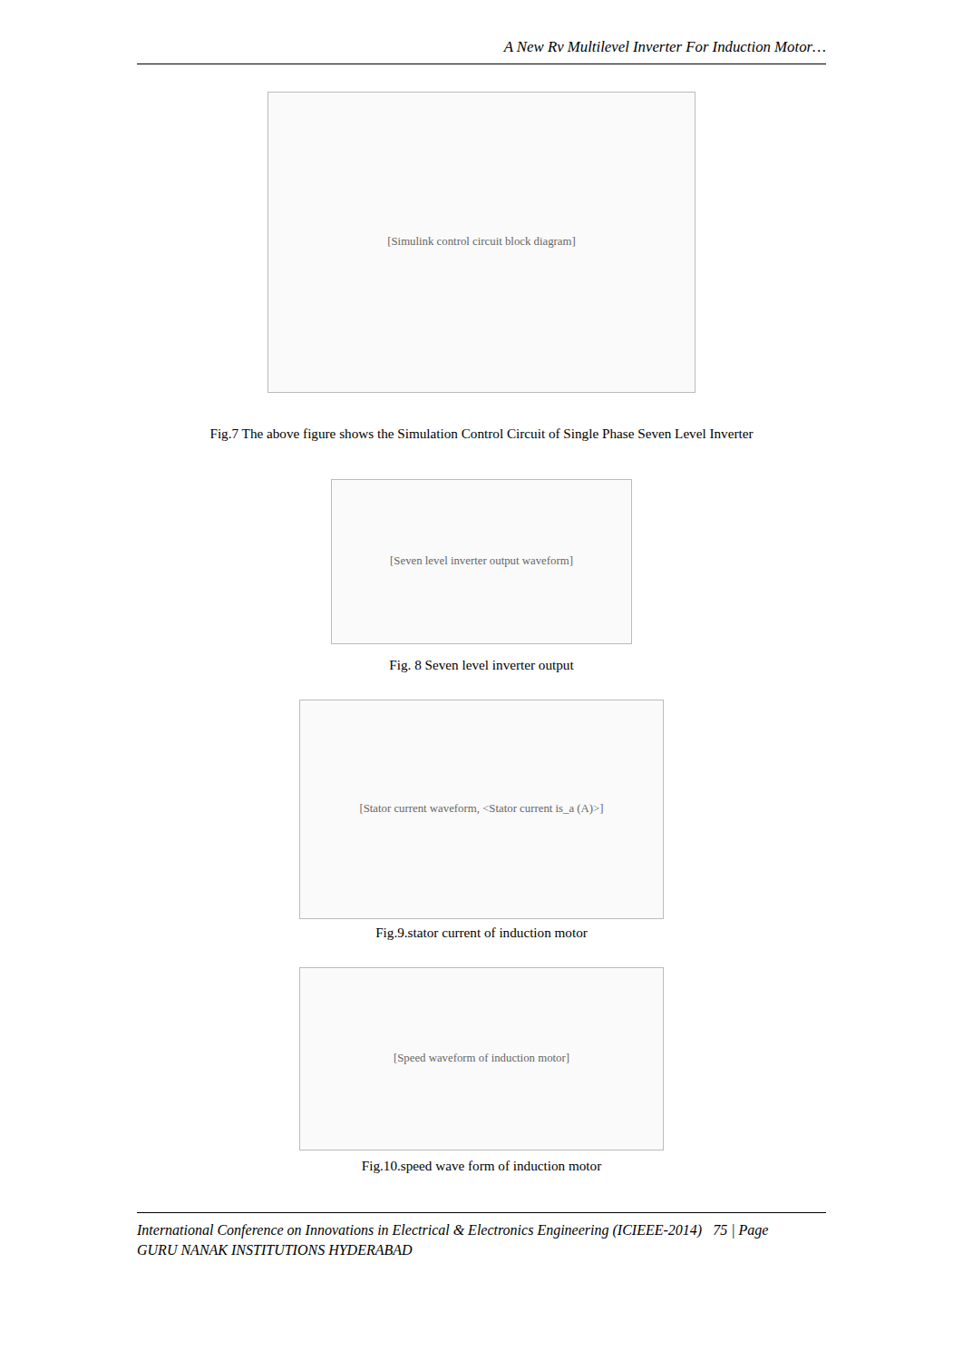A New Rv Multilevel Inverter For Induction Motor…
[Simulink control circuit block diagram]
Fig.7 The above figure shows the Simulation Control Circuit of Single Phase Seven Level Inverter
[Seven level inverter output waveform]
Fig. 8 Seven level inverter output
[Stator current waveform, <Stator current is_a (A)>]
Fig.9.stator current of induction motor
[Speed waveform of induction motor]
Fig.10.speed wave form of induction motor
International Conference on Innovations in Electrical & Electronics Engineering (ICIEEE-2014) 75 | Page GURU NANAK INSTITUTIONS HYDERABAD